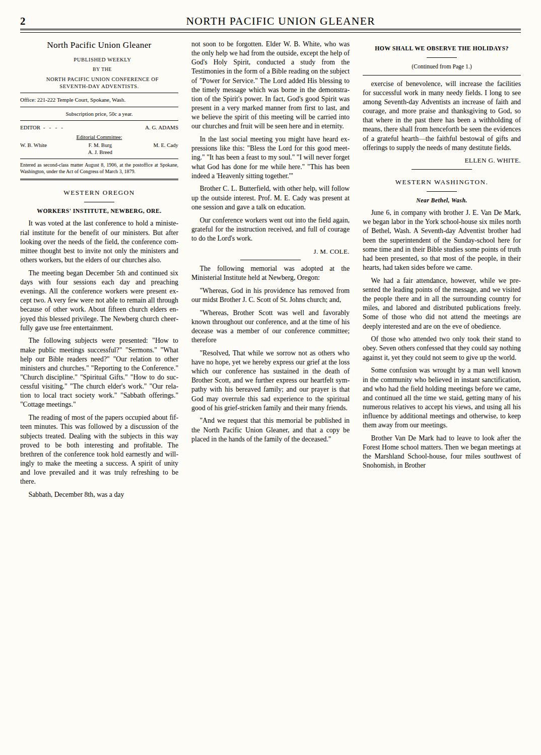2
NORTH PACIFIC UNION GLEANER
North Pacific Union Gleaner
PUBLISHED WEEKLY
BY THE
NORTH PACIFIC UNION CONFERENCE OF
SEVENTH-DAY ADVENTISTS.
Office: 221-222 Temple Court, Spokane, Wash.
Subscription price, 50c a year.
EDITOR - - - - A. G. ADAMS
Editorial Committee:
W. B. White F. M. Burg
A. J. Breed M. E. Cady
Entered as second-class matter August 8, 1906, at the postoffice at Spokane, Washington, under the Act of Congress of March 3, 1879.
WESTERN OREGON
WORKERS' INSTITUTE, NEWBERG, ORE.
It was voted at the last conference to hold a ministerial institute for the benefit of our ministers. But after looking over the needs of the field, the conference committee thought best to invite not only the ministers and others workers, but the elders of our churches also.
The meeting began December 5th and continued six days with four sessions each day and preaching evenings. All the conference workers were present except two. A very few were not able to remain all through because of other work. About fifteen church elders enjoyed this blessed privilege. The Newberg church cheerfully gave use free entertainment.
The following subjects were presented: "How to make public meetings successful?" "Sermons." "What help our Bible readers need?" "Our relation to other ministers and churches." "Reporting to the Conference." "Church discipline." "Spiritual Gifts." "How to do successful visiting." "The church elder's work." "Our relation to local tract society work." "Sabbath offerings." "Cottage meetings."
The reading of most of the papers occupied about fifteen minutes. This was followed by a discussion of the subjects treated. Dealing with the subjects in this way proved to be both interesting and profitable. The brethren of the conference took hold earnestly and willingly to make the meeting a success. A spirit of unity and love prevailed and it was truly refreshing to be there.
Sabbath, December 8th, was a day
not soon to be forgotten. Elder W. B. White, who was the only help we had from the outside, except the help of God's Holy Spirit, conducted a study from the Testimonies in the form of a Bible reading on the subject of "Power for Service." The Lord added His blessing to the timely message which was borne in the demonstration of the Spirit's power. In fact, God's good Spirit was present in a very marked manner from first to last, and we believe the spirit of this meeting will be carried into our churches and fruit will be seen here and in eternity.
In the last social meeting you might have heard expressions like this: "Bless the Lord for this good meeting." "It has been a feast to my soul." "I will never forget what God has done for me while here." "This has been indeed a 'Heavenly sitting together.'"
Brother C. L. Butterfield, with other help, will follow up the outside interest. Prof. M. E. Cady was present at one session and gave a talk on education.
Our conference workers went out into the field again, grateful for the instruction received, and full of courage to do the Lord's work.
J. M. COLE.
The following memorial was adopted at the Ministerial Institute held at Newberg, Oregon:
"Whereas, God in his providence has removed from our midst Brother J. C. Scott of St. Johns church; and,
"Whereas, Brother Scott was well and favorably known throughout our conference, and at the time of his decease was a member of our conference committee; therefore
"Resolved, That while we sorrow not as others who have no hope, yet we hereby express our grief at the loss which our conference has sustained in the death of Brother Scott, and we further express our heartfelt sympathy with his bereaved family; and our prayer is that God may overrule this sad experience to the spiritual good of his grief-stricken family and their many friends.
"And we request that this memorial be published in the North Pacific Union Gleaner, and that a copy be placed in the hands of the family of the deceased."
HOW SHALL WE OBSERVE THE HOLIDAYS?
(Continued from Page 1.)
exercise of benevolence, will increase the facilities for successful work in many needy fields. I long to see among Seventh-day Adventists an increase of faith and courage, and more praise and thanksgiving to God, so that where in the past there has been a withholding of means, there shall from henceforth be seen the evidences of a grateful hearth—the faithful bestowal of gifts and offerings to supply the needs of many destitute fields.
ELLEN G. WHITE.
WESTERN WASHINGTON.
Near Bethel, Wash.
June 6, in company with brother J. E. Van De Mark, we began labor in the York school-house six miles north of Bethel, Wash. A Seventh-day Adventist brother had been the superintendent of the Sunday-school here for some time and in their Bible studies some points of truth had been presented, so that most of the people, in their hearts, had taken sides before we came.
We had a fair attendance, however, while we presented the leading points of the message, and we visited the people there and in all the surrounding country for miles, and labored and distributed publications freely. Some of those who did not attend the meetings are deeply interested and are on the eve of obedience.
Of those who attended two only took their stand to obey. Seven others confessed that they could say nothing against it, yet they could not seem to give up the world.
Some confusion was wrought by a man well known in the community who believed in instant sanctification, and who had the field holding meetings before we came, and continued all the time we staid, getting many of his numerous relatives to accept his views, and using all his influence by additional meetings and otherwise, to keep them away from our meetings.
Brother Van De Mark had to leave to look after the Forest Home school matters. Then we began meetings at the Marshland School-house, four miles southwest of Snohomish, in Brother